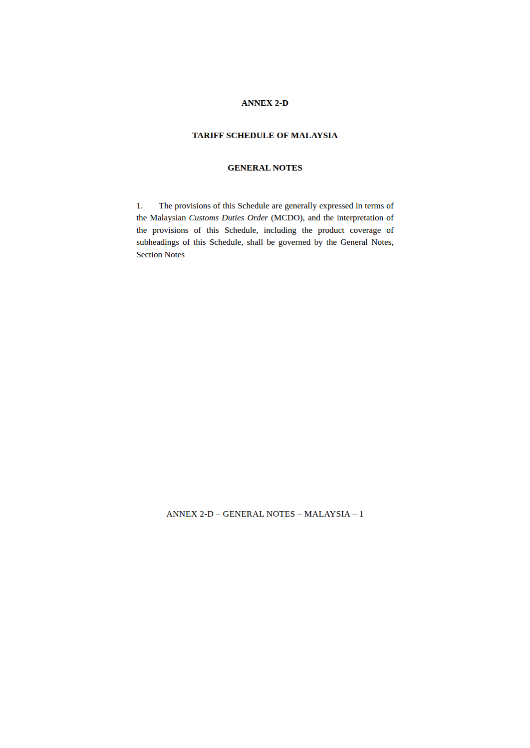ANNEX 2-D
TARIFF SCHEDULE OF MALAYSIA
GENERAL NOTES
1. The provisions of this Schedule are generally expressed in terms of the Malaysian Customs Duties Order (MCDO), and the interpretation of the provisions of this Schedule, including the product coverage of subheadings of this Schedule, shall be governed by the General Notes, Section Notes
ANNEX 2-D – GENERAL NOTES – MALAYSIA – 1